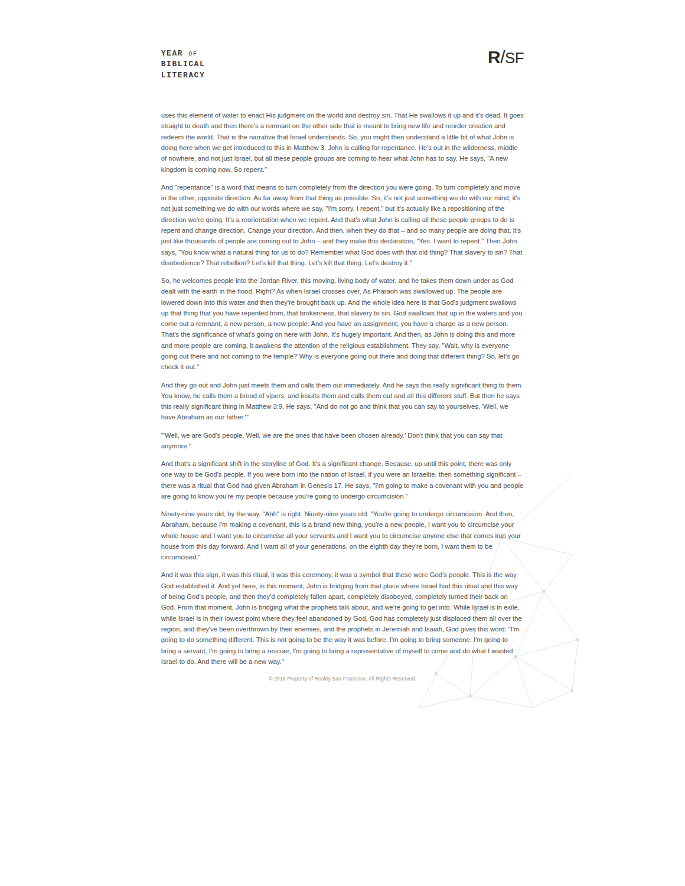Year of
Biblical
Literacy
R/SF
uses this element of water to enact His judgment on the world and destroy sin. That He swallows it up and it's dead. It goes straight to death and then there's a remnant on the other side that is meant to bring new life and reorder creation and redeem the world. That is the narrative that Israel understands. So, you might then understand a little bit of what John is doing here when we get introduced to this in Matthew 3. John is calling for repentance. He's out in the wilderness, middle of nowhere, and not just Israel, but all these people groups are coming to hear what John has to say. He says, "A new kingdom is coming now. So repent."
And "repentance" is a word that means to turn completely from the direction you were going. To turn completely and move in the other, opposite direction. As far away from that thing as possible. So, it's not just something we do with our mind, it's not just something we do with our words where we say, "I'm sorry. I repent," but it's actually like a repositioning of the direction we're going. It's a reorientation when we repent. And that's what John is calling all these people groups to do is repent and change direction. Change your direction. And then, when they do that – and so many people are doing that, it's just like thousands of people are coming out to John – and they make this declaration, "Yes. I want to repent." Then John says, "You know what a natural thing for us to do? Remember what God does with that old thing? That slavery to sin? That disobedience? That rebellion? Let's kill that thing. Let's kill that thing. Let's destroy it."
So, he welcomes people into the Jordan River, this moving, living body of water, and he takes them down under as God dealt with the earth in the flood. Right? As when Israel crosses over. As Pharaoh was swallowed up. The people are lowered down into this water and then they're brought back up. And the whole idea here is that God's judgment swallows up that thing that you have repented from, that brokenness, that slavery to sin. God swallows that up in the waters and you come out a remnant, a new person, a new people. And you have an assignment, you have a charge as a new person. That's the significance of what's going on here with John. It's hugely important. And then, as John is doing this and more and more people are coming, it awakens the attention of the religious establishment. They say, "Wait, why is everyone going out there and not coming to the temple? Why is everyone going out there and doing that different thing? So, let's go check it out."
And they go out and John just meets them and calls them out immediately. And he says this really significant thing to them. You know, he calls them a brood of vipers, and insults them and calls them out and all this different stuff. But then he says this really significant thing in Matthew 3:9. He says, "And do not go and think that you can say to yourselves, 'Well, we have Abraham as our father.'"
"'Well, we are God's people. Well, we are the ones that have been chosen already.' Don't think that you can say that anymore."
And that's a significant shift in the storyline of God. It's a significant change. Because, up until this point, there was only one way to be God's people. If you were born into the nation of Israel, if you were an Israelite, then something significant – there was a ritual that God had given Abraham in Genesis 17. He says, "I'm going to make a covenant with you and people are going to know you're my people because you're going to undergo circumcision."
Ninety-nine years old, by the way. "Ahh" is right. Ninety-nine years old. "You're going to undergo circumcision. And then, Abraham, because I'm making a covenant, this is a brand new thing, you're a new people, I want you to circumcise your whole house and I want you to circumcise all your servants and I want you to circumcise anyone else that comes into your house from this day forward. And I want all of your generations, on the eighth day they're born, I want them to be circumcised."
And it was this sign, it was this ritual, it was this ceremony, it was a symbol that these were God's people. This is the way God established it. And yet here, in this moment, John is bridging from that place where Israel had this ritual and this way of being God's people, and then they'd completely fallen apart, completely disobeyed, completely turned their back on God. From that moment, John is bridging what the prophets talk about, and we're going to get into. While Israel is in exile, while Israel is in their lowest point where they feel abandoned by God, God has completely just displaced them all over the region, and they've been overthrown by their enemies, and the prophets in Jeremiah and Isaiah, God gives this word: "I'm going to do something different. This is not going to be the way it was before. I'm going to bring someone. I'm going to bring a servant, I'm going to bring a rescuer, I'm going to bring a representative of myself to come and do what I wanted Israel to do. And there will be a new way."
© 2016 Property of Reality San Francisco. All Rights Reserved.